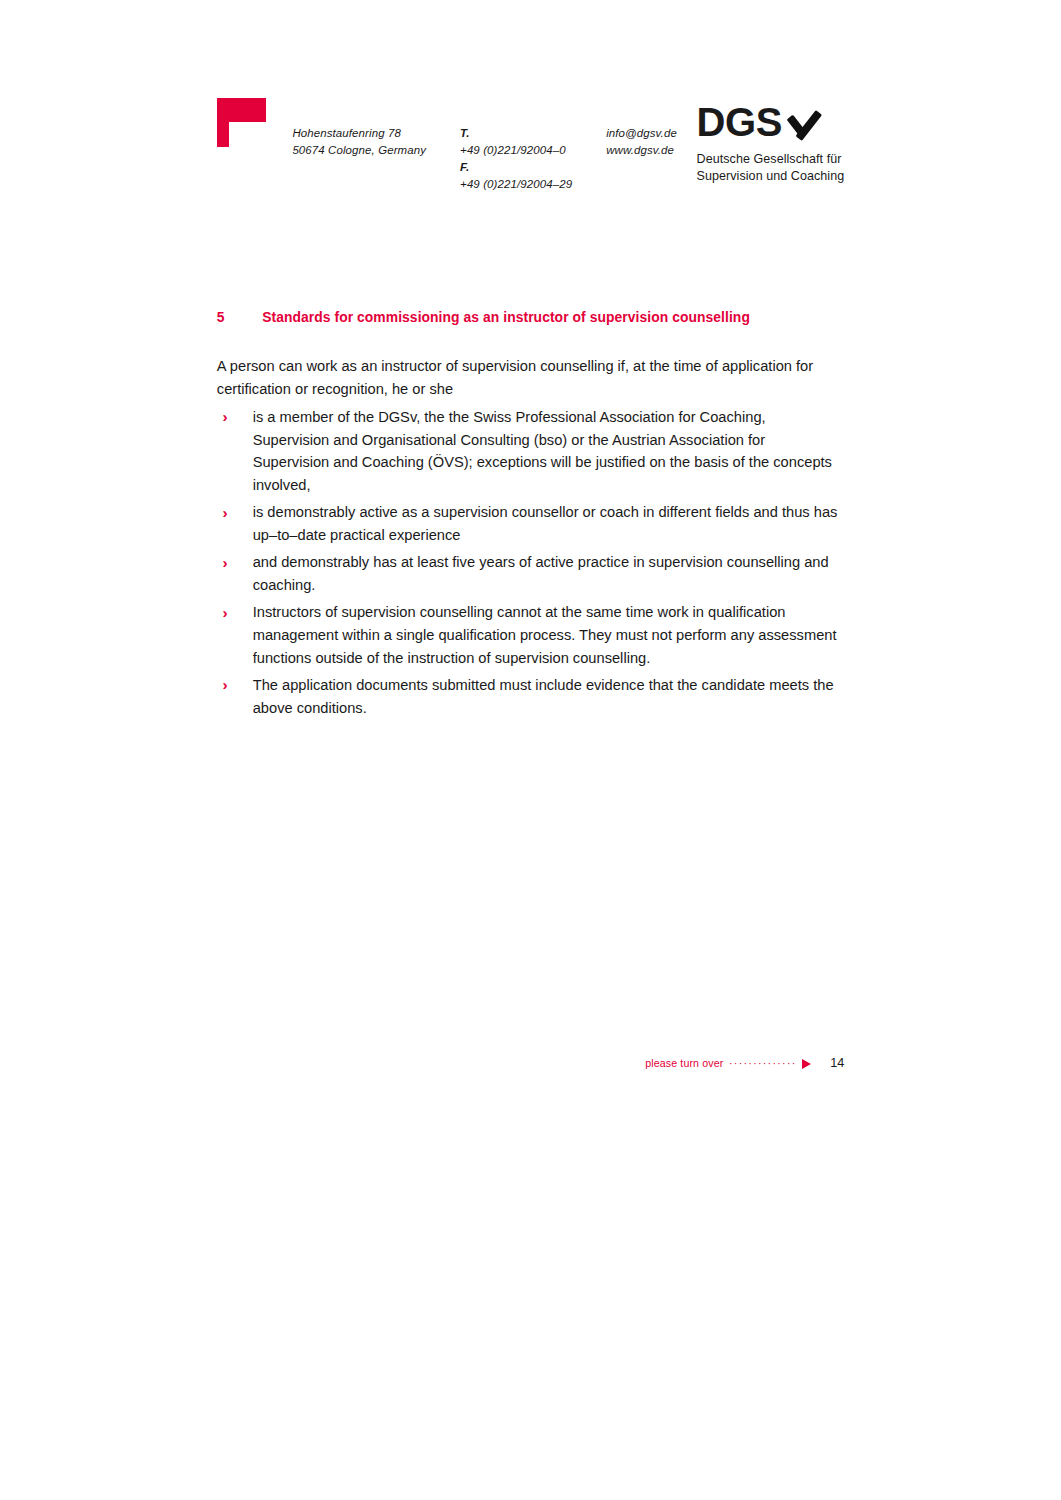Hohenstaufenring 78 50674 Cologne, Germany
T.+49 (0)221/92004–0 F.+49 (0)221/92004–29
info@dgsv.de www.dgsv.de
DGS
Deutsche Gesellschaft für
Supervision und Coaching
5 Standards for commissioning as an instructor of supervision counselling
A person can work as an instructor of supervision counselling if, at the time of application for certification or recognition, he or she
is a member of the DGSv, the the Swiss Professional Association for Coaching, Supervision and Organisational Consulting (bso) or the Austrian Association for Supervision and Coaching (ÖVS); exceptions will be justified on the basis of the concepts involved,
is demonstrably active as a supervision counsellor or coach in different fields and thus has up–to–date practical experience
and demonstrably has at least five years of active practice in supervision counselling and coaching.
Instructors of supervision counselling cannot at the same time work in qualification management within a single qualification process. They must not perform any assessment functions outside of the instruction of supervision counselling.
The application documents submitted must include evidence that the candidate meets the above conditions.
please turn over·············· 14